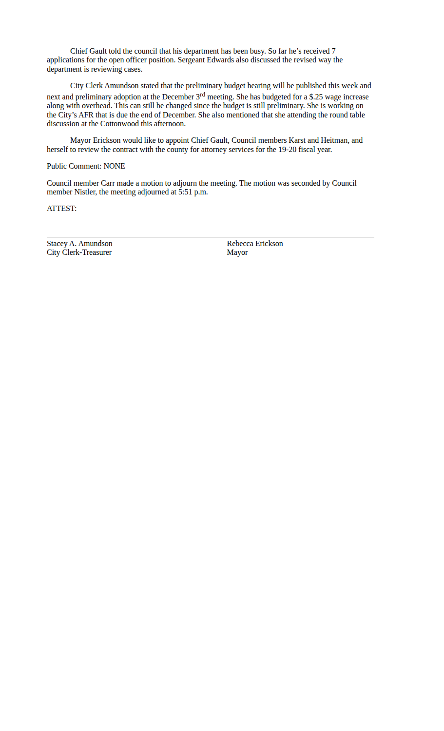Chief Gault told the council that his department has been busy. So far he’s received 7 applications for the open officer position. Sergeant Edwards also discussed the revised way the department is reviewing cases.
City Clerk Amundson stated that the preliminary budget hearing will be published this week and next and preliminary adoption at the December 3rd meeting. She has budgeted for a $.25 wage increase along with overhead. This can still be changed since the budget is still preliminary. She is working on the City’s AFR that is due the end of December. She also mentioned that she attending the round table discussion at the Cottonwood this afternoon.
Mayor Erickson would like to appoint Chief Gault, Council members Karst and Heitman, and herself to review the contract with the county for attorney services for the 19-20 fiscal year.
Public Comment: NONE
Council member Carr made a motion to adjourn the meeting. The motion was seconded by Council member Nistler, the meeting adjourned at 5:51 p.m.
ATTEST:
| Stacey A. Amundson City Clerk-Treasurer | Rebecca Erickson Mayor |